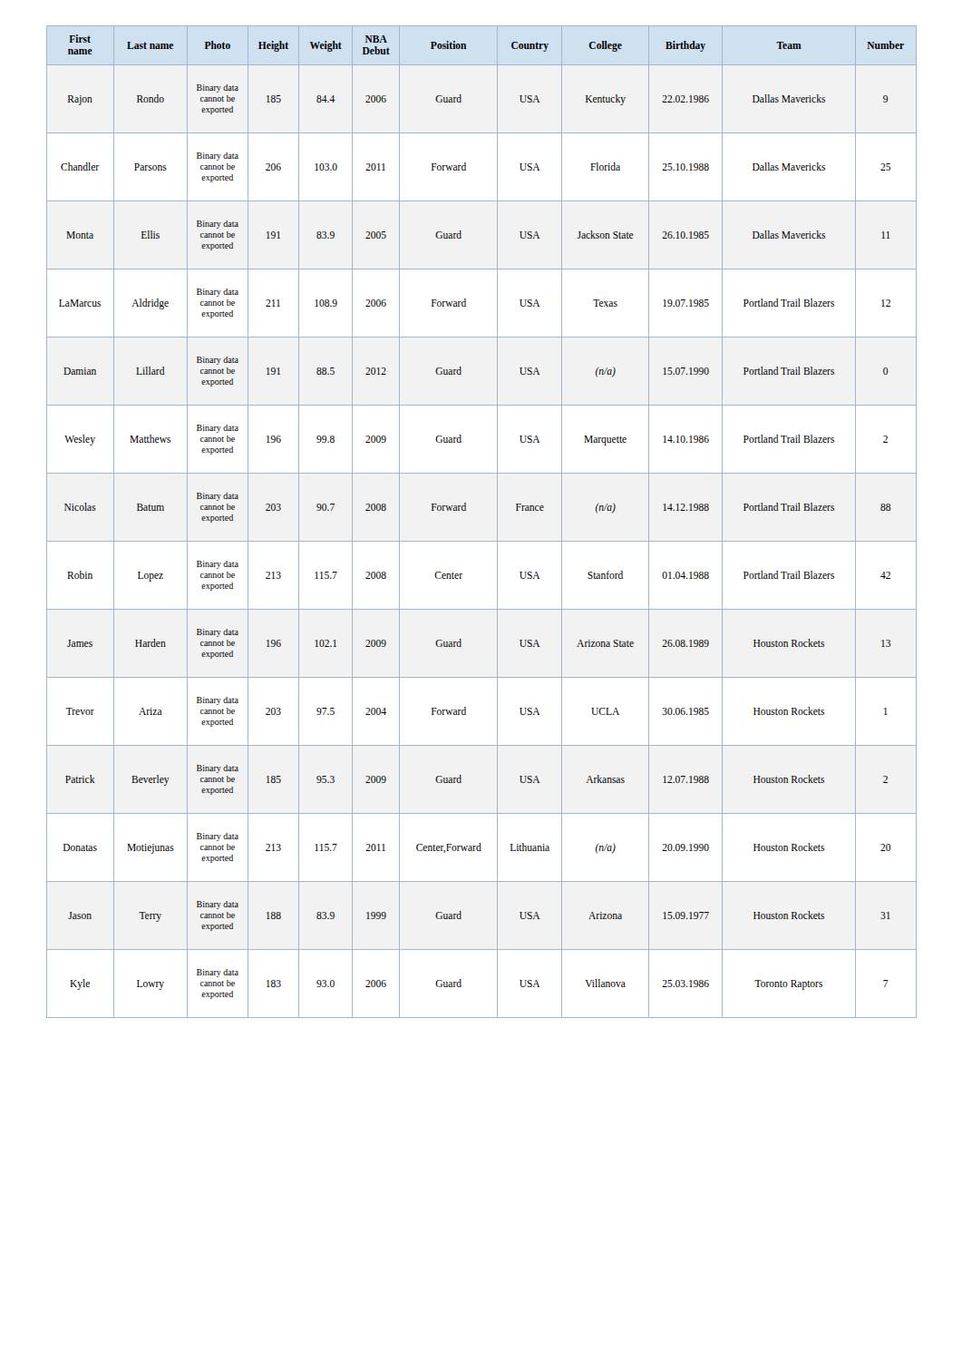| First name | Last name | Photo | Height | Weight | NBA Debut | Position | Country | College | Birthday | Team | Number |
| --- | --- | --- | --- | --- | --- | --- | --- | --- | --- | --- | --- |
| Rajon | Rondo | Binary data cannot be exported | 185 | 84.4 | 2006 | Guard | USA | Kentucky | 22.02.1986 | Dallas Mavericks | 9 |
| Chandler | Parsons | Binary data cannot be exported | 206 | 103.0 | 2011 | Forward | USA | Florida | 25.10.1988 | Dallas Mavericks | 25 |
| Monta | Ellis | Binary data cannot be exported | 191 | 83.9 | 2005 | Guard | USA | Jackson State | 26.10.1985 | Dallas Mavericks | 11 |
| LaMarcus | Aldridge | Binary data cannot be exported | 211 | 108.9 | 2006 | Forward | USA | Texas | 19.07.1985 | Portland Trail Blazers | 12 |
| Damian | Lillard | Binary data cannot be exported | 191 | 88.5 | 2012 | Guard | USA | (n/a) | 15.07.1990 | Portland Trail Blazers | 0 |
| Wesley | Matthews | Binary data cannot be exported | 196 | 99.8 | 2009 | Guard | USA | Marquette | 14.10.1986 | Portland Trail Blazers | 2 |
| Nicolas | Batum | Binary data cannot be exported | 203 | 90.7 | 2008 | Forward | France | (n/a) | 14.12.1988 | Portland Trail Blazers | 88 |
| Robin | Lopez | Binary data cannot be exported | 213 | 115.7 | 2008 | Center | USA | Stanford | 01.04.1988 | Portland Trail Blazers | 42 |
| James | Harden | Binary data cannot be exported | 196 | 102.1 | 2009 | Guard | USA | Arizona State | 26.08.1989 | Houston Rockets | 13 |
| Trevor | Ariza | Binary data cannot be exported | 203 | 97.5 | 2004 | Forward | USA | UCLA | 30.06.1985 | Houston Rockets | 1 |
| Patrick | Beverley | Binary data cannot be exported | 185 | 95.3 | 2009 | Guard | USA | Arkansas | 12.07.1988 | Houston Rockets | 2 |
| Donatas | Motiejunas | Binary data cannot be exported | 213 | 115.7 | 2011 | Center,Forward | Lithuania | (n/a) | 20.09.1990 | Houston Rockets | 20 |
| Jason | Terry | Binary data cannot be exported | 188 | 83.9 | 1999 | Guard | USA | Arizona | 15.09.1977 | Houston Rockets | 31 |
| Kyle | Lowry | Binary data cannot be exported | 183 | 93.0 | 2006 | Guard | USA | Villanova | 25.03.1986 | Toronto Raptors | 7 |